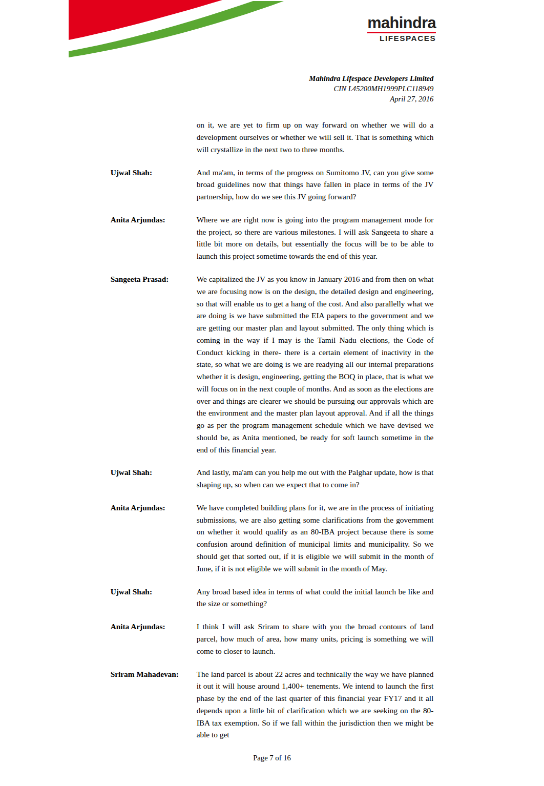mahindra
LIFESPACES
Mahindra Lifespace Developers Limited
CIN L45200MH1999PLC118949
April 27, 2016
| | on it, we are yet to firm up on way forward on whether we will do a development ourselves or whether we will sell it. That is something which will crystallize in the next two to three months. |
| Ujwal Shah: | And ma'am, in terms of the progress on Sumitomo JV, can you give some broad guidelines now that things have fallen in place in terms of the JV partnership, how do we see this JV going forward? |
| Anita Arjundas: | Where we are right now is going into the program management mode for the project, so there are various milestones. I will ask Sangeeta to share a little bit more on details, but essentially the focus will be to be able to launch this project sometime towards the end of this year. |
| Sangeeta Prasad: | We capitalized the JV as you know in January 2016 and from then on what we are focusing now is on the design, the detailed design and engineering, so that will enable us to get a hang of the cost. And also parallelly what we are doing is we have submitted the EIA papers to the government and we are getting our master plan and layout submitted. The only thing which is coming in the way if I may is the Tamil Nadu elections, the Code of Conduct kicking in there- there is a certain element of inactivity in the state, so what we are doing is we are readying all our internal preparations whether it is design, engineering, getting the BOQ in place, that is what we will focus on in the next couple of months. And as soon as the elections are over and things are clearer we should be pursuing our approvals which are the environment and the master plan layout approval. And if all the things go as per the program management schedule which we have devised we should be, as Anita mentioned, be ready for soft launch sometime in the end of this financial year. |
| Ujwal Shah: | And lastly, ma'am can you help me out with the Palghar update, how is that shaping up, so when can we expect that to come in? |
| Anita Arjundas: | We have completed building plans for it, we are in the process of initiating submissions, we are also getting some clarifications from the government on whether it would qualify as an 80-IBA project because there is some confusion around definition of municipal limits and municipality. So we should get that sorted out, if it is eligible we will submit in the month of June, if it is not eligible we will submit in the month of May. |
| Ujwal Shah: | Any broad based idea in terms of what could the initial launch be like and the size or something? |
| Anita Arjundas: | I think I will ask Sriram to share with you the broad contours of land parcel, how much of area, how many units, pricing is something we will come to closer to launch. |
| Sriram Mahadevan: | The land parcel is about 22 acres and technically the way we have planned it out it will house around 1,400+ tenements. We intend to launch the first phase by the end of the last quarter of this financial year FY17 and it all depends upon a little bit of clarification which we are seeking on the 80-IBA tax exemption. So if we fall within the jurisdiction then we might be able to get |
Page 7 of 16